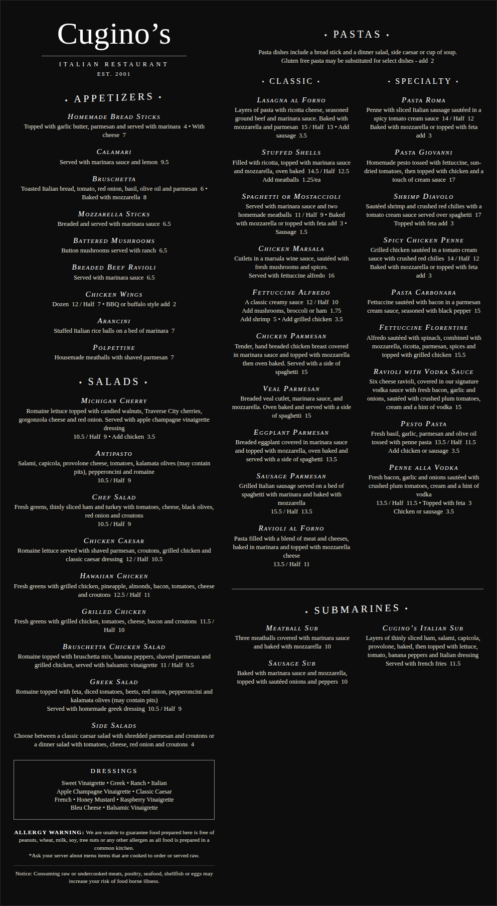Cugino’s
Italian Restaurant
EST. 2001
Appetizers
Homemade Bread Sticks
Topped with garlic butter, parmesan and served with marinara 4 • With cheese 7
Calamari
Served with marinara sauce and lemon 9.5
Bruschetta
Toasted Italian bread, tomato, red onion, basil, olive oil and parmesan 6 • Baked with mozzarella 8
Mozzarella Sticks
Breaded and served with marinara sauce 6.5
Battered Mushrooms
Button mushrooms served with ranch 6.5
Breaded Beef Ravioli
Served with marinara sauce 6.5
Chicken Wings
Dozen 12 / Half 7 • BBQ or buffalo style add 2
Arancini
Stuffed Italian rice balls on a bed of marinara 7
Polpettine
Housemade meatballs with shaved parmesan 7
Salads
Michigan Cherry
Romaine lettuce topped with candied walnuts, Traverse City cherries, gorgonzola cheese and red onion. Served with apple champagne vinaigrette dressing
10.5 / Half 9 • Add chicken 3.5
Antipasto
Salami, capicola, provolone cheese, tomatoes, kalamata olives (may contain pits), pepperoncini and romaine
10.5 / Half 9
Chef Salad
Fresh greens, thinly sliced ham and turkey with tomatoes, cheese, black olives, red onion and croutons
10.5 / Half 9
Chicken Caesar
Romaine lettuce served with shaved parmesan, croutons, grilled chicken and classic caesar dressing 12 / Half 10.5
Hawaiian Chicken
Fresh greens with grilled chicken, pineapple, almonds, bacon, tomatoes, cheese and croutons 12.5 / Half 11
Grilled Chicken
Fresh greens with grilled chicken, tomatoes, cheese, bacon and croutons 11.5 / Half 10
Bruschetta Chicken Salad
Romaine topped with bruschetta mix, banana peppers, shaved parmesan and grilled chicken, served with balsamic vinaigrette 11 / Half 9.5
Greek Salad
Romaine topped with feta, diced tomatoes, beets, red onion, pepperoncini and kalamata olives (may contain pits)
Served with homemade greek dressing 10.5 / Half 9
Side Salads
Choose between a classic caesar salad with shredded parmesan and croutons or a dinner salad with tomatoes, cheese, red onion and croutons 4
Dressings
Sweet Vinaigrette • Greek • Ranch • Italian
Apple Champagne Vinaigrette • Classic Caesar
French • Honey Mustard • Raspberry Vinaigrette
Bleu Cheese • Balsamic Vinaigrette
ALLERGY WARNING: We are unable to guarantee food prepared here is free of peanuts, wheat, milk, soy, tree nuts or any other allergen as all food is prepared in a common kitchen.
*Ask your server about menu items that are cooked to order or served raw.
Notice: Consuming raw or undercooked meats, poultry, seafood, shellfish or eggs may increase your risk of food borne illness.
Pastas
Pasta dishes include a bread stick and a dinner salad, side caesar or cup of soup.
Gluten free pasta may be substituted for select dishes - add 2
Classic
Lasagna al Forno
Layers of pasta with ricotta cheese, seasoned ground beef and marinara sauce. Baked with mozzarella and parmesan 15 / Half 13 • Add sausage 3.5
Stuffed Shells
Filled with ricotta, topped with marinara sauce and mozzarella, oven baked 14.5 / Half 12.5
Add meatballs 1.25/ea
Spaghetti or Mostaccioli
Served with marinara sauce and two homemade meatballs 11 / Half 9 • Baked with mozzarella or topped with feta add 3 • Sausage 1.5
Chicken Marsala
Cutlets in a marsala wine sauce, sautéed with fresh mushrooms and spices.
Served with fettuccine alfredo 16
Fettuccine Alfredo
A classic creamy sauce 12 / Half 10
Add mushrooms, broccoli or ham 1.75
Add shrimp 5 • Add grilled chicken 3.5
Chicken Parmesan
Tender, hand breaded chicken breast covered in marinara sauce and topped with mozzarella then oven baked. Served with a side of spaghetti 15
Veal Parmesan
Breaded veal cutlet, marinara sauce, and mozzarella. Oven baked and served with a side of spaghetti 15
Eggplant Parmesan
Breaded eggplant covered in marinara sauce and topped with mozzarella, oven baked and served with a side of spaghetti 13.5
Sausage Parmesan
Grilled Italian sausage served on a bed of spaghetti with marinara and baked with mozzarella
15.5 / Half 13.5
Ravioli al Forno
Pasta filled with a blend of meat and cheeses, baked in marinara and topped with mozzarella cheese
13.5 / Half 11
Specialty
Pasta Roma
Penne with sliced Italian sausage sautéed in a spicy tomato cream sauce 14 / Half 12
Baked with mozzarella or topped with feta add 3
Pasta Giovanni
Homemade pesto tossed with fettuccine, sun-dried tomatoes, then topped with chicken and a touch of cream sauce 17
Shrimp Diavolo
Sautéed shrimp and crushed red chilies with a tomato cream sauce served over spaghetti 17
Topped with feta add 3
Spicy Chicken Penne
Grilled chicken sautéed in a tomato cream sauce with crushed red chilies 14 / Half 12
Baked with mozzarella or topped with feta add 3
Pasta Carbonara
Fettuccine sautéed with bacon in a parmesan cream sauce, seasoned with black pepper 15
Fettuccine Florentine
Alfredo sautéed with spinach, combined with mozzarella, ricotta, parmesan, spices and topped with grilled chicken 15.5
Ravioli with Vodka Sauce
Six cheese ravioli, covered in our signature vodka sauce with fresh bacon, garlic and onions, sautéed with crushed plum tomatoes, cream and a hint of vodka 15
Pesto Pasta
Fresh basil, garlic, parmesan and olive oil tossed with penne pasta 13.5 / Half 11.5
Add chicken or sausage 3.5
Penne alla Vodka
Fresh bacon, garlic and onions sautéed with crushed plum tomatoes, cream and a hint of vodka
13.5 / Half 11.5 • Topped with feta 3
Chicken or sausage 3.5
Submarines
Meatball Sub
Three meatballs covered with marinara sauce and baked with mozzarella 10
Sausage Sub
Baked with marinara sauce and mozzarella, topped with sautéed onions and peppers 10
Cugino’s Italian Sub
Layers of thinly sliced ham, salami, capicola, provolone, baked, then topped with lettuce, tomato, banana peppers and Italian dressing
Served with french fries 11.5